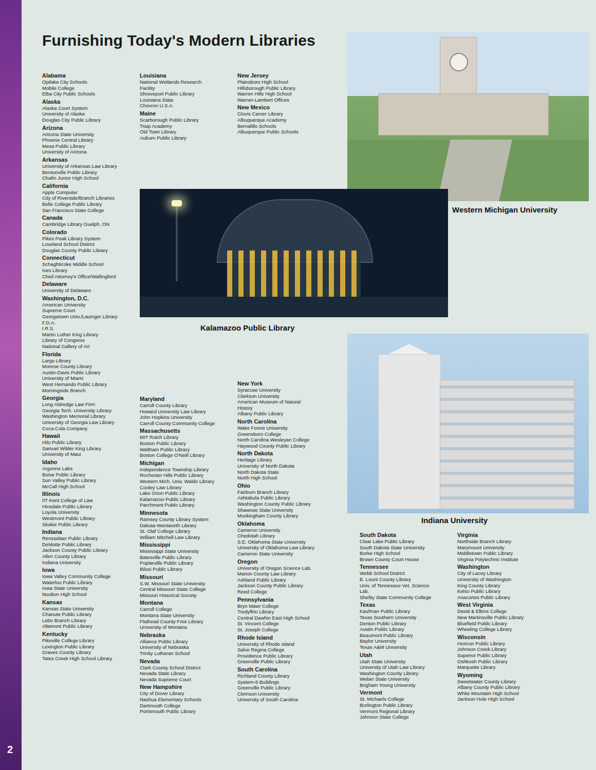2
Furnishing Today's Modern Libraries
Alabama Opilaka City Schools
Mobile College
Elba City Public Schools
Alaska Alaska Court System
University of Alaska
Douglas City Public Library
Arizona Arizona State University
Phoenix Central Library
Mesa Public Library
University of Arizona
Arkansas University of Arkansas Law Library
Bentonville Public Library
Chafin Junior High School
California Apple Computer
City of Riverside/Branch Libraries
Belle College Public Library
San Francisco State College
Canada Cambridge Library Guelph, ON
Colorado Pikes Peak Library System
Loveland School District
Douglas County Public Library
Connecticut Schaghticoke Middle School
Ives Library
Chief Attorney's Office/Wallingford
Delaware University of Delaware
Washington, D.C. American University
Supreme Court
Georgetown Univ./Lauinger Library
F.D.A.
I.R.S.
Martin Luther King Library
Library of Congress
National Gallery of Art
Florida Largo Library
Monroe County Library
Austin-Davis Public Library
University of Miami
West Hernando Public Library
Morningside Branch
Georgia Long Aldredge Law Firm
Georgia Tech. University Library
Washington Memorial Library
University of Georgia Law Library
Coca-Cola Company
Hawaii Hilo Public Library
Samuel Wilder King Library
University of Maui
Idaho Argonne Labs
Boise Public Library
Sun Valley Public Library
McCall High School
Illinois IIT Kent College of Law
Hinsdale Public Library
Loyola University
Westmont Public Library
Skokie Public Library
Indiana Rensselaer Public Library
DeMotte Public Library
Jackson County Public Library
Allen County Library
Indiana University
Iowa Iowa Valley Community College
Waterloo Public Library
Iowa State University
Noulton High School
Kansas Kansas State University
Chanute Public Library
Lebo Branch Library
Altamont Public Library
Kentucky Pikeville College Library
Lexington Public Library
Graves County Library
Tates Creek High School Library
Louisiana National Wetlands Research Facility
Shreveport Public Library
Louisiana State
Chevron U.S.A.
Maine Scarborough Public Library
Traip Academy
Old Town Library
Auburn Public Library
New Jersey Plainsboro High School
Hillsborough Public Library
Warren Hills High School
Warner-Lambert Offices
New Mexico Clovis Carver Library
Albuquerque Academy
Bernalillo Schools
Albuquerque Public Schools
Maryland Carroll County Library
Howard University Law Library
John Hopkins University
Carroll County Community College
Massachusetts MIT Rotch Library
Boston Public Library
Waltham Public Library
Boston College O'Neill Library
Michigan Independence Township Library
Rochester Hills Public Library
Western Mich. Univ. Waldo Library
Cooley Law Library
Lake Orion Public Library
Kalamazoo Public Library
Parchment Public Library
Minnesota Ramsey County Library System
Dakota-Wentworth Library
St. Olaf College Library
William Mitchell Law Library
Mississippi Mississippi State University
Batesville Public Library
Poplarville Public Library
Biloxi Public Library
Missouri S.W. Missouri State University
Central Missouri State College
Missouri Historical Society
Montana Carroll College
Montana State University
Flathead County Free Library
University of Montana
Nebraska Alliance Public Library
University of Nebraska
Trinity Lutheran School
Nevada Clark County School District
Nevada State Library
Nevada Supreme Court
New Hampshire City of Dover Library
Nashua Elementary Schools
Dartmouth College
Portsmouth Public Library
New York Syracuse University
Clarkson University
American Museum of Natural History
Albany Public Library
North Carolina Wake Forest University
Greensboro College
North Carolina Wesleyan College
Haywood County Public Library
North Dakota Heritage Library
University of North Dakota
North Dakota State
North High School
Ohio Fairburn Branch Library
Ashtabula Public Library
Washington County Public Library
Shawnee State University
Muskingham County Library
Oklahoma Cameron University
Chedotah Library
S.E. Oklahoma State University
University of Oklahoma Law Library
Cameron State University
Oregon University of Oregon Science Lab.
Marion County Law Library
Ashland Public Library
Jackson County Public Library
Reed College
Pennsylvania Bryn Mawr College
Tredyffrin Library
Central Dawhin East High School
St. Vincent College
St. Joseph College
Rhode Island University of Rhode Island
Salve Regina College
Providence Public Library
Greenville Public Library
South Carolina Richland County Library
System-6 Buildings
Greenville Public Library
Clemson University
University of South Carolina
South Dakota Clear Lake Public Library
South Dakota State University
Burke High School
Brown County Court House
Tennessee Webb School District
B. Lount County Library
Univ. of Tennessee Vet. Science Lab.
Shelby State Community College
Texas Kaufman Public Library
Texas Southern University
Denton Public Library
Austin Public Library
Beaumont Public Library
Baylor University
Texas A&M University
Utah Utah State University
University of Utah Law Library
Washington County Library
Weber State University
Brigham Young University
Vermont St. Michaels College
Burlington Public Library
Vermont Regional Library
Johnson State College
Virginia Northside Branch Library
Marymount University
Middletown Public Library
Virginia Polytechnic Institute
Washington City of Lacey Library
University of Washington
King County Library
Kelso Public Library
Anacortes Public Library
West Virginia David & Elkins College
New Martinsville Public Library
Bluefield Public Library
Wheeling College Library
Wisconsin Horicon Public Library
Johnson Creek Library
Superior Public Library
Oshkosh Public Library
Marquette Library
Wyoming Sweetwater County Library
Albany County Public Library
White Mountain High School
Jackson Hole High School
Western Michigan University
Kalamazoo Public Library
Indiana University